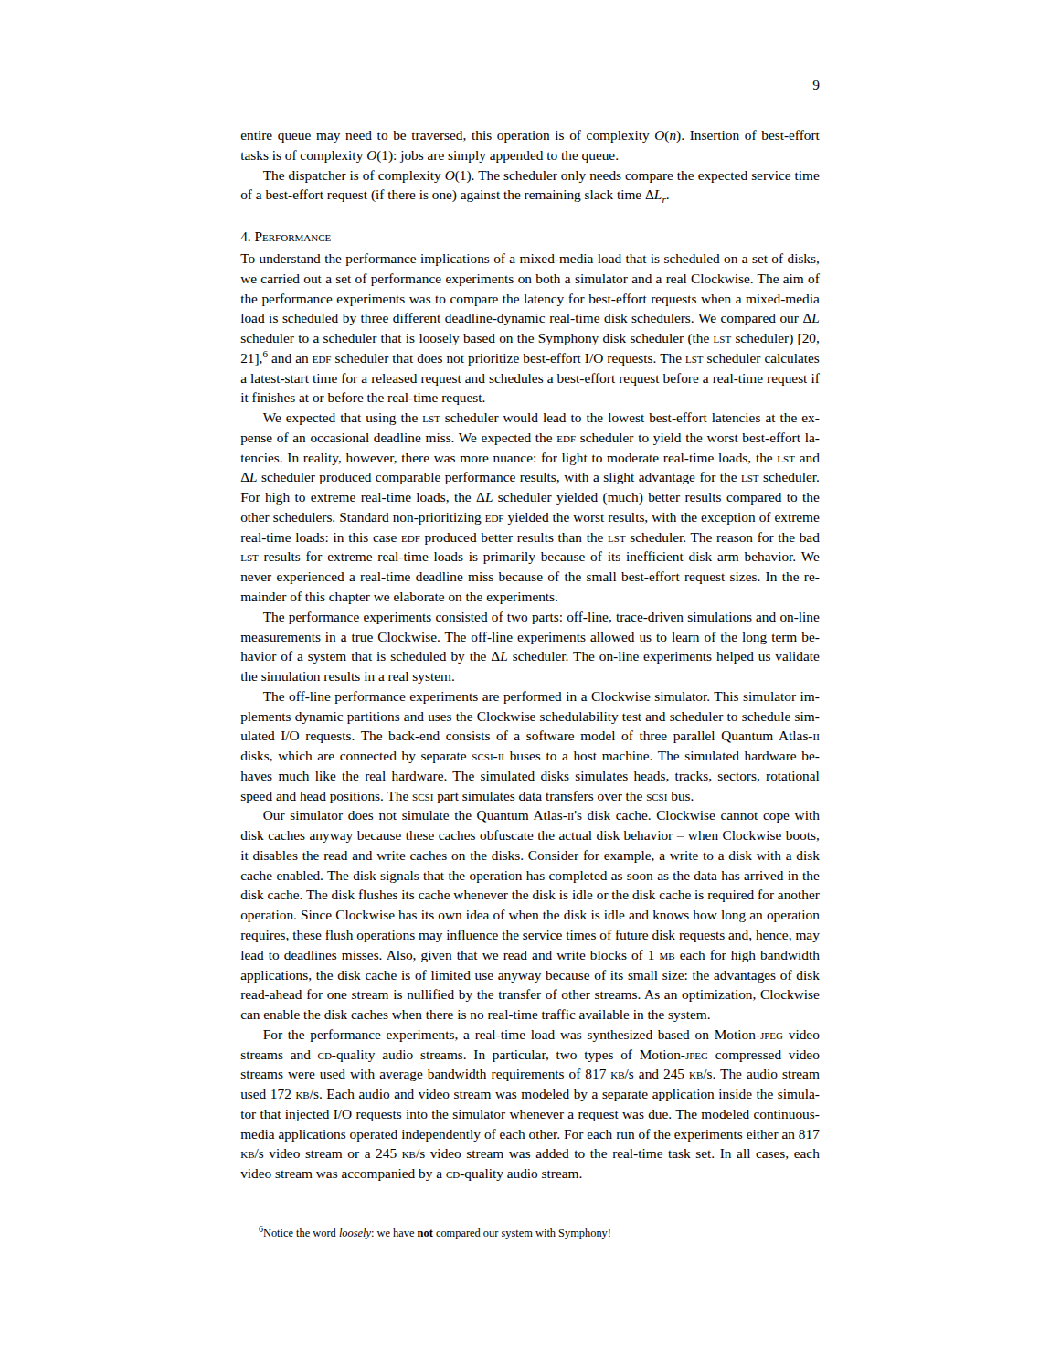9
entire queue may need to be traversed, this operation is of complexity O(n). Insertion of best-effort tasks is of complexity O(1): jobs are simply appended to the queue.
The dispatcher is of complexity O(1). The scheduler only needs compare the expected service time of a best-effort request (if there is one) against the remaining slack time ΔLr.
4. Performance
To understand the performance implications of a mixed-media load that is scheduled on a set of disks, we carried out a set of performance experiments on both a simulator and a real Clockwise. The aim of the performance experiments was to compare the latency for best-effort requests when a mixed-media load is scheduled by three different deadline-dynamic real-time disk schedulers. We compared our ΔL scheduler to a scheduler that is loosely based on the Symphony disk scheduler (the lst scheduler) [20, 21],6 and an edf scheduler that does not prioritize best-effort I/O requests. The lst scheduler calculates a latest-start time for a released request and schedules a best-effort request before a real-time request if it finishes at or before the real-time request.
We expected that using the lst scheduler would lead to the lowest best-effort latencies at the expense of an occasional deadline miss. We expected the edf scheduler to yield the worst best-effort latencies. In reality, however, there was more nuance: for light to moderate real-time loads, the lst and ΔL scheduler produced comparable performance results, with a slight advantage for the lst scheduler. For high to extreme real-time loads, the ΔL scheduler yielded (much) better results compared to the other schedulers. Standard non-prioritizing edf yielded the worst results, with the exception of extreme real-time loads: in this case edf produced better results than the lst scheduler. The reason for the bad lst results for extreme real-time loads is primarily because of its inefficient disk arm behavior. We never experienced a real-time deadline miss because of the small best-effort request sizes. In the remainder of this chapter we elaborate on the experiments.
The performance experiments consisted of two parts: off-line, trace-driven simulations and on-line measurements in a true Clockwise. The off-line experiments allowed us to learn of the long term behavior of a system that is scheduled by the ΔL scheduler. The on-line experiments helped us validate the simulation results in a real system.
The off-line performance experiments are performed in a Clockwise simulator. This simulator implements dynamic partitions and uses the Clockwise schedulability test and scheduler to schedule simulated I/O requests. The back-end consists of a software model of three parallel Quantum Atlas-ii disks, which are connected by separate scsi-ii buses to a host machine. The simulated hardware behaves much like the real hardware. The simulated disks simulates heads, tracks, sectors, rotational speed and head positions. The scsi part simulates data transfers over the scsi bus.
Our simulator does not simulate the Quantum Atlas-ii's disk cache. Clockwise cannot cope with disk caches anyway because these caches obfuscate the actual disk behavior – when Clockwise boots, it disables the read and write caches on the disks. Consider for example, a write to a disk with a disk cache enabled. The disk signals that the operation has completed as soon as the data has arrived in the disk cache. The disk flushes its cache whenever the disk is idle or the disk cache is required for another operation. Since Clockwise has its own idea of when the disk is idle and knows how long an operation requires, these flush operations may influence the service times of future disk requests and, hence, may lead to deadlines misses. Also, given that we read and write blocks of 1 mb each for high bandwidth applications, the disk cache is of limited use anyway because of its small size: the advantages of disk read-ahead for one stream is nullified by the transfer of other streams. As an optimization, Clockwise can enable the disk caches when there is no real-time traffic available in the system.
For the performance experiments, a real-time load was synthesized based on Motion-jpeg video streams and cd-quality audio streams. In particular, two types of Motion-jpeg compressed video streams were used with average bandwidth requirements of 817 kb/s and 245 kb/s. The audio stream used 172 kb/s. Each audio and video stream was modeled by a separate application inside the simulator that injected I/O requests into the simulator whenever a request was due. The modeled continuous-media applications operated independently of each other. For each run of the experiments either an 817 kb/s video stream or a 245 kb/s video stream was added to the real-time task set. In all cases, each video stream was accompanied by a cd-quality audio stream.
6 Notice the word loosely: we have not compared our system with Symphony!